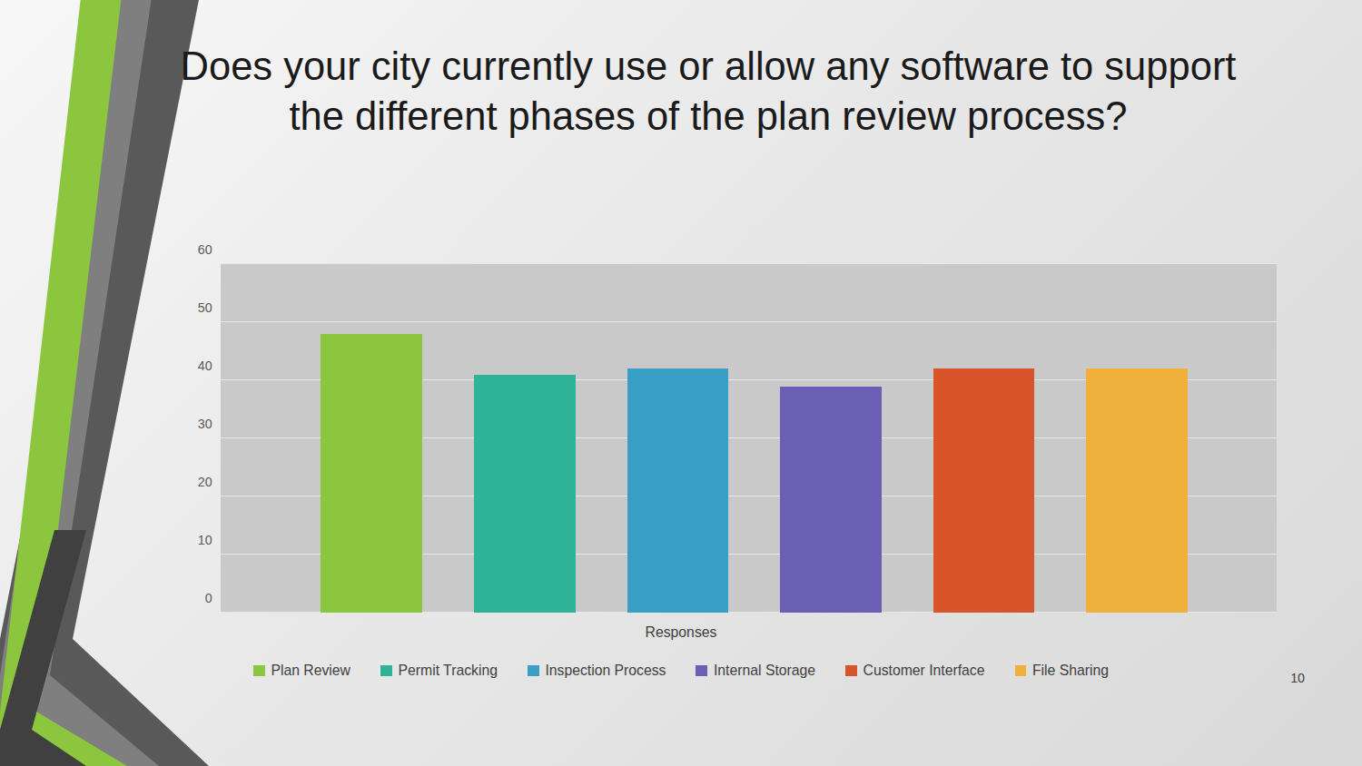Does your city currently use or allow any software to support the different phases of the plan review process?
0
10
20
30
40
50
60
Responses
Plan Review Permit Tracking Inspection Process Internal Storage Customer Interface File Sharing
10